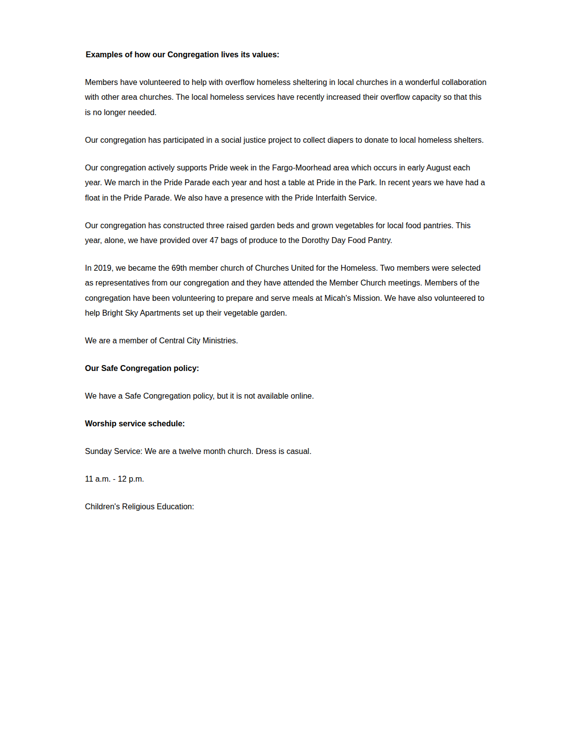Examples of how our Congregation lives its values:
Members have volunteered to help with overflow homeless sheltering in local churches in a wonderful collaboration with other area churches. The local homeless services have recently increased their overflow capacity so that this is no longer needed.
Our congregation has participated in a social justice project to collect diapers to donate to local homeless shelters.
Our congregation actively supports Pride week in the Fargo-Moorhead area which occurs in early August each year. We march in the Pride Parade each year and host a table at Pride in the Park. In recent years we have had a float in the Pride Parade. We also have a presence with the Pride Interfaith Service.
Our congregation has constructed three raised garden beds and grown vegetables for local food pantries. This year, alone, we have provided over 47 bags of produce to the Dorothy Day Food Pantry.
In 2019, we became the 69th member church of Churches United for the Homeless. Two members were selected as representatives from our congregation and they have attended the Member Church meetings. Members of the congregation have been volunteering to prepare and serve meals at Micah's Mission. We have also volunteered to help Bright Sky Apartments set up their vegetable garden.
We are a member of Central City Ministries.
Our Safe Congregation policy:
We have a Safe Congregation policy, but it is not available online.
Worship service schedule:
Sunday Service: We are a twelve month church. Dress is casual.
11 a.m. - 12 p.m.
Children's Religious Education: